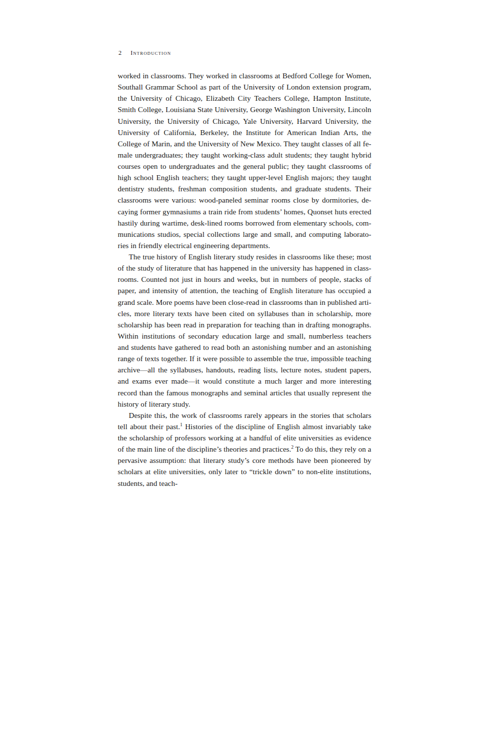2 Introduction
worked in classrooms. They worked in classrooms at Bedford College for Women, Southall Grammar School as part of the University of London extension program, the University of Chicago, Elizabeth City Teachers College, Hampton Institute, Smith College, Louisiana State University, George Washington University, Lincoln University, the University of Chicago, Yale University, Harvard University, the University of California, Berkeley, the Institute for American Indian Arts, the College of Marin, and the University of New Mexico. They taught classes of all female undergraduates; they taught working-class adult students; they taught hybrid courses open to undergraduates and the general public; they taught classrooms of high school English teachers; they taught upper-level English majors; they taught dentistry students, freshman composition students, and graduate students. Their classrooms were various: wood-paneled seminar rooms close by dormitories, decaying former gymnasiums a train ride from students’ homes, Quonset huts erected hastily during wartime, desk-lined rooms borrowed from elementary schools, communications studios, special collections large and small, and computing laboratories in friendly electrical engineering departments.
The true history of English literary study resides in classrooms like these; most of the study of literature that has happened in the university has happened in classrooms. Counted not just in hours and weeks, but in numbers of people, stacks of paper, and intensity of attention, the teaching of English literature has occupied a grand scale. More poems have been close-read in classrooms than in published articles, more literary texts have been cited on syllabuses than in scholarship, more scholarship has been read in preparation for teaching than in drafting monographs. Within institutions of secondary education large and small, numberless teachers and students have gathered to read both an astonishing number and an astonishing range of texts together. If it were possible to assemble the true, impossible teaching archive—all the syllabuses, handouts, reading lists, lecture notes, student papers, and exams ever made—it would constitute a much larger and more interesting record than the famous monographs and seminal articles that usually represent the history of literary study.
Despite this, the work of classrooms rarely appears in the stories that scholars tell about their past.1 Histories of the discipline of English almost invariably take the scholarship of professors working at a handful of elite universities as evidence of the main line of the discipline’s theories and practices.2 To do this, they rely on a pervasive assumption: that literary study’s core methods have been pioneered by scholars at elite universities, only later to “trickle down” to non-elite institutions, students, and teach-